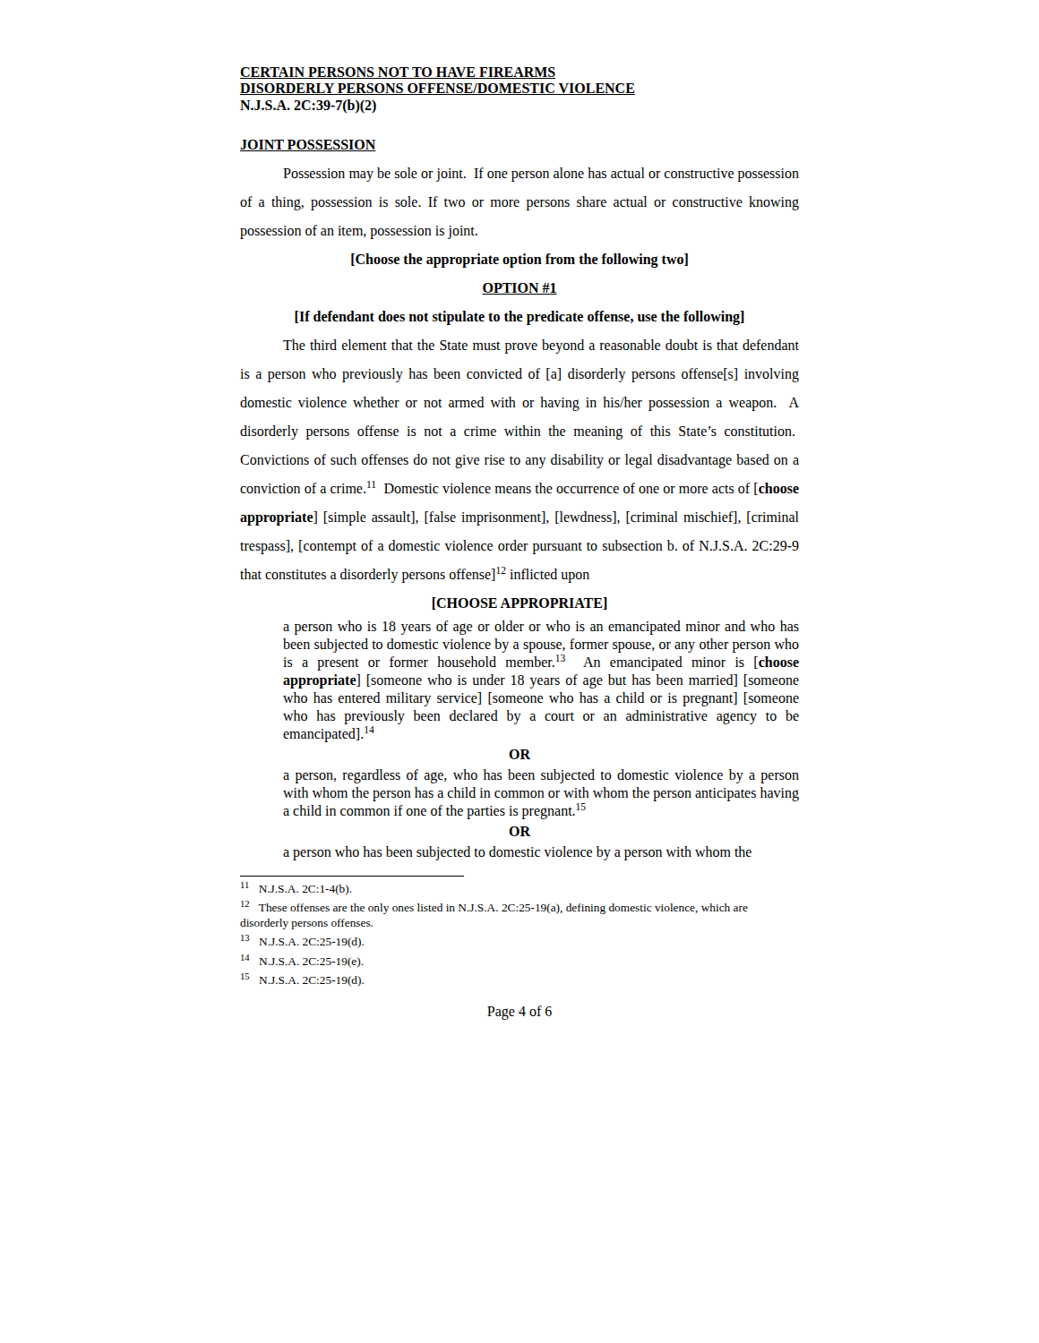CERTAIN PERSONS NOT TO HAVE FIREARMS
DISORDERLY PERSONS OFFENSE/DOMESTIC VIOLENCE
N.J.S.A. 2C:39-7(b)(2)
JOINT POSSESSION
Possession may be sole or joint. If one person alone has actual or constructive possession of a thing, possession is sole. If two or more persons share actual or constructive knowing possession of an item, possession is joint.
[Choose the appropriate option from the following two]
OPTION #1
[If defendant does not stipulate to the predicate offense, use the following]
The third element that the State must prove beyond a reasonable doubt is that defendant is a person who previously has been convicted of [a] disorderly persons offense[s] involving domestic violence whether or not armed with or having in his/her possession a weapon. A disorderly persons offense is not a crime within the meaning of this State’s constitution. Convictions of such offenses do not give rise to any disability or legal disadvantage based on a conviction of a crime.11 Domestic violence means the occurrence of one or more acts of [choose appropriate] [simple assault], [false imprisonment], [lewdness], [criminal mischief], [criminal trespass], [contempt of a domestic violence order pursuant to subsection b. of N.J.S.A. 2C:29-9 that constitutes a disorderly persons offense]12 inflicted upon
[CHOOSE APPROPRIATE]
a person who is 18 years of age or older or who is an emancipated minor and who has been subjected to domestic violence by a spouse, former spouse, or any other person who is a present or former household member.13 An emancipated minor is [choose appropriate] [someone who is under 18 years of age but has been married] [someone who has entered military service] [someone who has a child or is pregnant] [someone who has previously been declared by a court or an administrative agency to be emancipated].14
OR
a person, regardless of age, who has been subjected to domestic violence by a person with whom the person has a child in common or with whom the person anticipates having a child in common if one of the parties is pregnant.15
OR
a person who has been subjected to domestic violence by a person with whom the
11 N.J.S.A. 2C:1-4(b).
12 These offenses are the only ones listed in N.J.S.A. 2C:25-19(a), defining domestic violence, which are disorderly persons offenses.
13 N.J.S.A. 2C:25-19(d).
14 N.J.S.A. 2C:25-19(e).
15 N.J.S.A. 2C:25-19(d).
Page 4 of 6